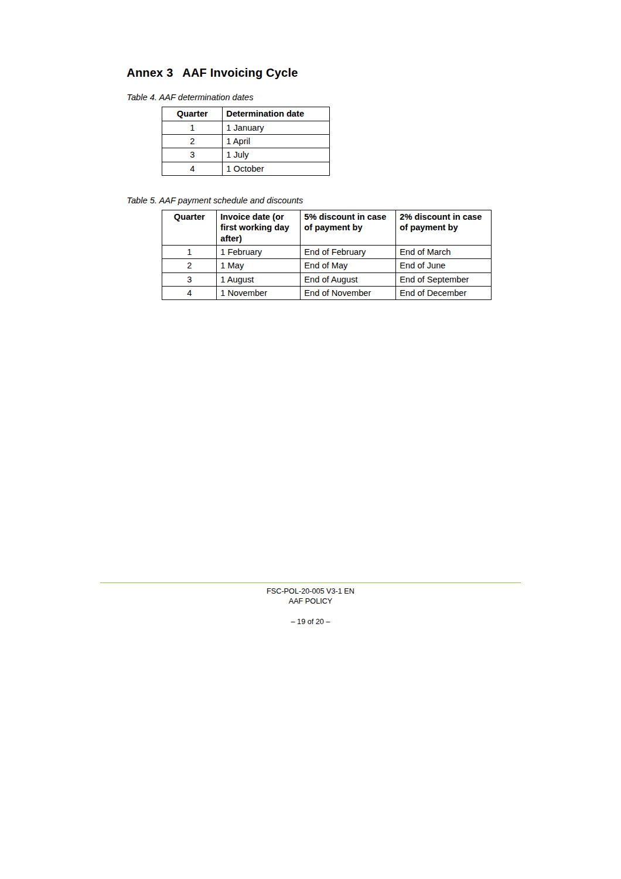Annex 3 AAF Invoicing Cycle
Table 4. AAF determination dates
| Quarter | Determination date |
| --- | --- |
| 1 | 1 January |
| 2 | 1 April |
| 3 | 1 July |
| 4 | 1 October |
Table 5. AAF payment schedule and discounts
| Quarter | Invoice date (or first working day after) | 5% discount in case of payment by | 2% discount in case of payment by |
| --- | --- | --- | --- |
| 1 | 1 February | End of February | End of March |
| 2 | 1 May | End of May | End of June |
| 3 | 1 August | End of August | End of September |
| 4 | 1 November | End of November | End of December |
FSC-POL-20-005 V3-1 EN
AAF POLICY
– 19 of 20 –